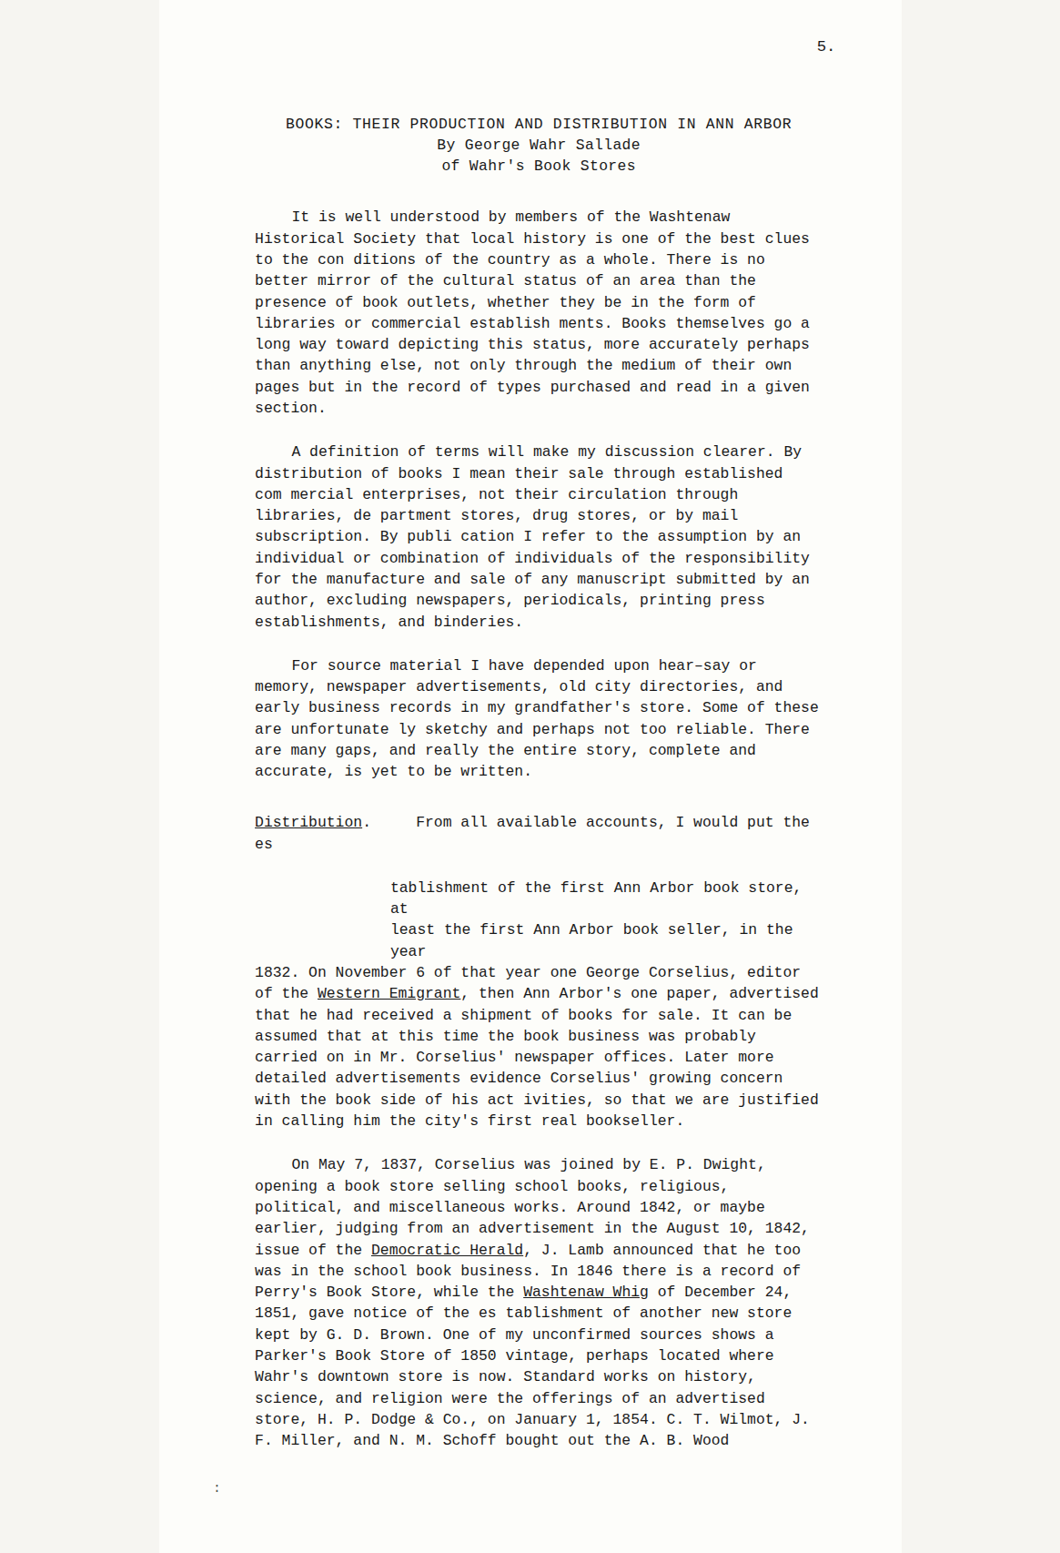5.
BOOKS: THEIR PRODUCTION AND DISTRIBUTION IN ANN ARBOR
By George Wahr Sallade
of Wahr's Book Stores
It is well understood by members of the Washtenaw Historical Society that local history is one of the best clues to the con­ ditions of the country as a whole. There is no better mirror of the cultural status of an area than the presence of book outlets, whether they be in the form of libraries or commercial establish­ ments. Books themselves go a long way toward depicting this status, more accurately perhaps than anything else, not only through the medium of their own pages but in the record of types purchased and read in a given section.
A definition of terms will make my discussion clearer. By distribution of books I mean their sale through established com­ mercial enterprises, not their circulation through libraries, de­ partment stores, drug stores, or by mail subscription. By publi­ cation I refer to the assumption by an individual or combination of individuals of the responsibility for the manufacture and sale of any manuscript submitted by an author, excluding newspapers, periodicals, printing press establishments, and binderies.
For source material I have depended upon hear–say or memory, newspaper advertisements, old city directories, and early business records in my grandfather's store. Some of these are unfortunate­ ly sketchy and perhaps not too reliable. There are many gaps, and really the entire story, complete and accurate, is yet to be written.
Distribution. From all available accounts, I would put the es­
tablishment of the first Ann Arbor book store, at
least the first Ann Arbor book seller, in the year
1832. On November 6 of that year one George Corselius, editor of the Western Emigrant, then Ann Arbor's one paper, advertised that he had received a shipment of books for sale. It can be assumed that at this time the book business was probably carried on in Mr. Corselius' newspaper offices. Later more detailed advertisements evidence Corselius' growing concern with the book side of his act­ ivities, so that we are justified in calling him the city's first real bookseller.
On May 7, 1837, Corselius was joined by E. P. Dwight, opening a book store selling school books, religious, political, and miscellaneous works. Around 1842, or maybe earlier, judging from an advertisement in the August 10, 1842, issue of the Democratic Herald, J. Lamb announced that he too was in the school book business. In 1846 there is a record of Perry's Book Store, while the Washtenaw Whig of December 24, 1851, gave notice of the es­ tablishment of another new store kept by G. D. Brown. One of my unconfirmed sources shows a Parker's Book Store of 1850 vintage, perhaps located where Wahr's downtown store is now. Standard works on history, science, and religion were the offerings of an advertised store, H. P. Dodge & Co., on January 1, 1854. C. T. Wilmot, J. F. Miller, and N. M. Schoff bought out the A. B. Wood
: